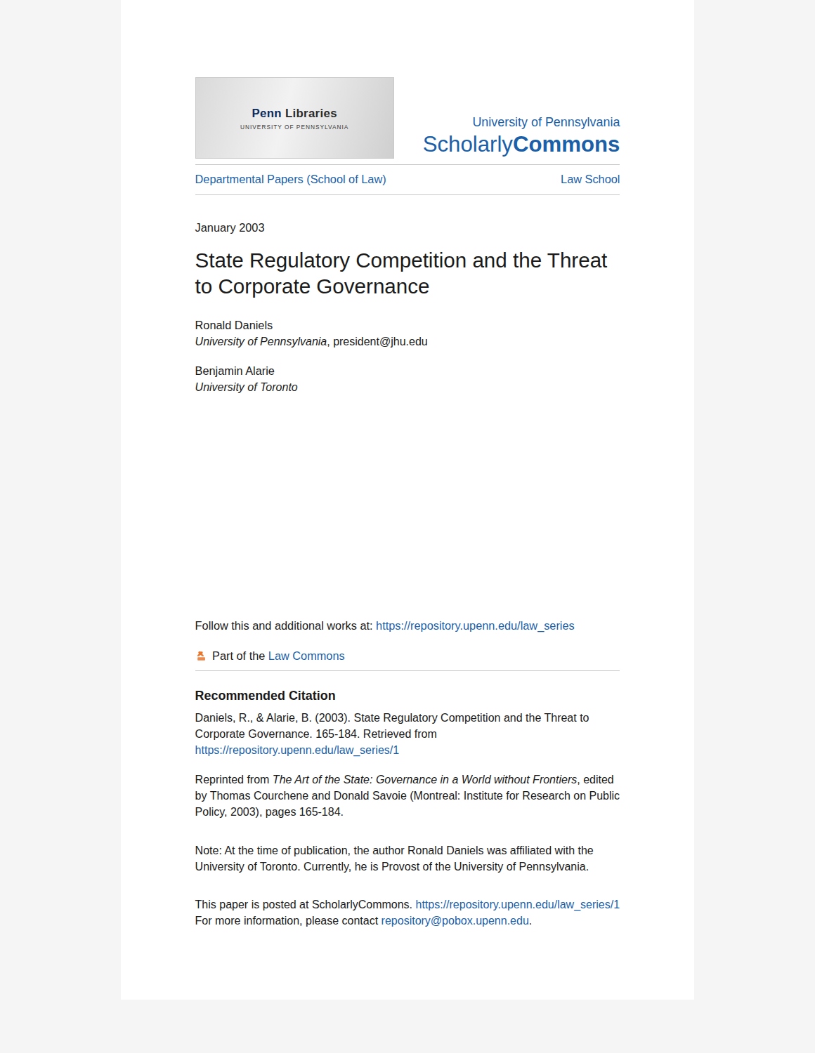Penn Libraries
University of Pennsylvania
University of Pennsylvania
Scholarly Commons
Departmental Papers (School of Law)
Law School
January 2003
State Regulatory Competition and the Threat to Corporate Governance
Ronald Daniels
University of Pennsylvania, president@jhu.edu
Benjamin Alarie
University of Toronto
Follow this and additional works at: https://repository.upenn.edu/law_series
Part of the Law Commons
Recommended Citation
Daniels, R., & Alarie, B. (2003). State Regulatory Competition and the Threat to Corporate Governance. 165-184. Retrieved from https://repository.upenn.edu/law_series/1
Reprinted from The Art of the State: Governance in a World without Frontiers, edited by Thomas Courchene and Donald Savoie (Montreal: Institute for Research on Public Policy, 2003), pages 165-184.
Note: At the time of publication, the author Ronald Daniels was affiliated with the University of Toronto. Currently, he is Provost of the University of Pennsylvania.
This paper is posted at ScholarlyCommons. https://repository.upenn.edu/law_series/1
For more information, please contact repository@pobox.upenn.edu.